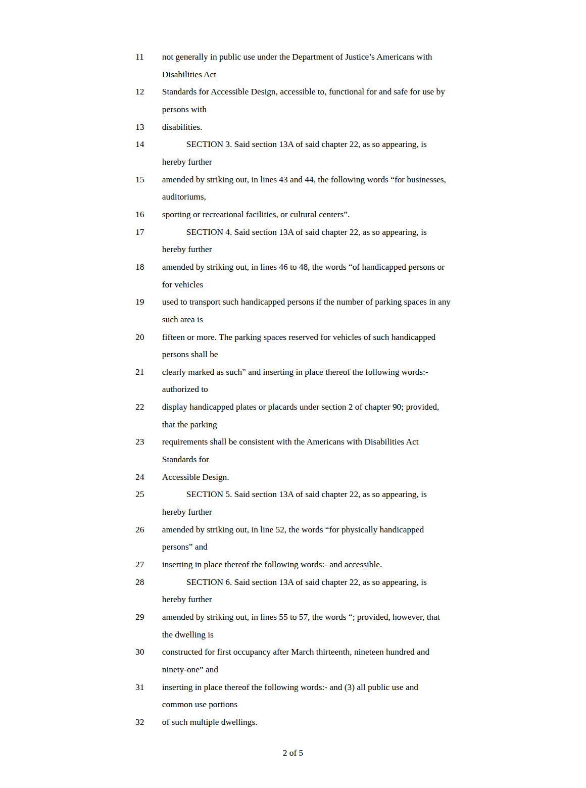| 11 | not generally in public use under the Department of Justice’s Americans with Disabilities Act |
| 12 | Standards for Accessible Design, accessible to, functional for and safe for use by persons with |
| 13 | disabilities. |
| 14 | SECTION 3. Said section 13A of said chapter 22, as so appearing, is hereby further |
| 15 | amended by striking out, in lines 43 and 44, the following words “for businesses, auditoriums, |
| 16 | sporting or recreational facilities, or cultural centers”. |
| 17 | SECTION 4. Said section 13A of said chapter 22, as so appearing, is hereby further |
| 18 | amended by striking out, in lines 46 to 48, the words “of handicapped persons or for vehicles |
| 19 | used to transport such handicapped persons if the number of parking spaces in any such area is |
| 20 | fifteen or more. The parking spaces reserved for vehicles of such handicapped persons shall be |
| 21 | clearly marked as such” and inserting in place thereof the following words:- authorized to |
| 22 | display handicapped plates or placards under section 2 of chapter 90; provided, that the parking |
| 23 | requirements shall be consistent with the Americans with Disabilities Act Standards for |
| 24 | Accessible Design. |
| 25 | SECTION 5. Said section 13A of said chapter 22, as so appearing, is hereby further |
| 26 | amended by striking out, in line 52, the words “for physically handicapped persons” and |
| 27 | inserting in place thereof the following words:- and accessible. |
| 28 | SECTION 6. Said section 13A of said chapter 22, as so appearing, is hereby further |
| 29 | amended by striking out, in lines 55 to 57, the words “; provided, however, that the dwelling is |
| 30 | constructed for first occupancy after March thirteenth, nineteen hundred and ninety-one” and |
| 31 | inserting in place thereof the following words:- and (3) all public use and common use portions |
| 32 | of such multiple dwellings. |
2 of 5